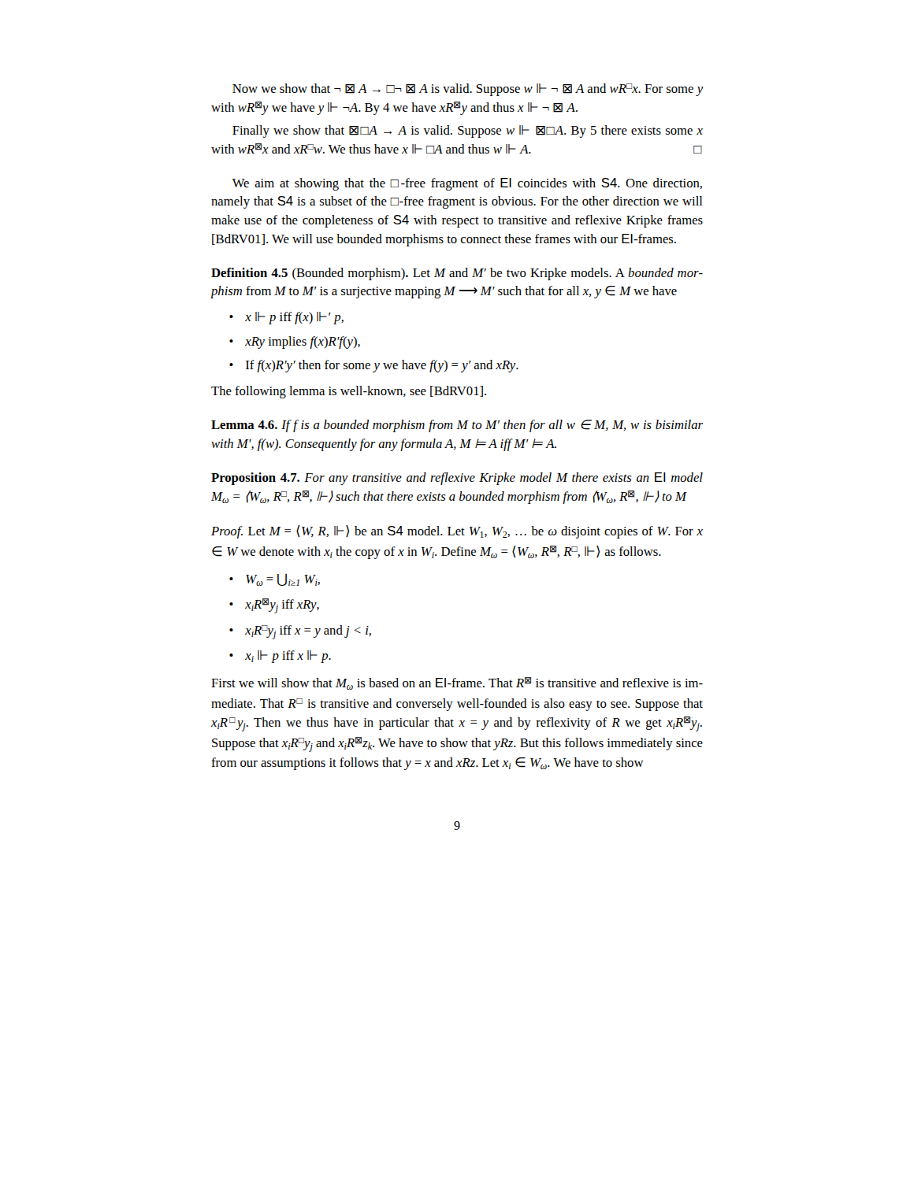Now we show that ¬ ⊠ A → □¬ ⊠ A is valid. Suppose w ⊩ ¬ ⊠ A and wR□x. For some y with wR⊠y we have y ⊩ ¬A. By 4 we have xR⊠y and thus x ⊩ ¬ ⊠ A.
Finally we show that ⊠□A → A is valid. Suppose w ⊩ ⊠□A. By 5 there exists some x with wR⊠x and xR□w. We thus have x ⊩ □A and thus w ⊩ A.□
We aim at showing that the □-free fragment of EI coincides with S4. One direction, namely that S4 is a subset of the □-free fragment is obvious. For the other direction we will make use of the completeness of S4 with respect to transitive and reflexive Kripke frames [BdRV01]. We will use bounded morphisms to connect these frames with our EI-frames.
Definition 4.5 (Bounded morphism). Let M and M′ be two Kripke models. A bounded morphism from M to M′ is a surjective mapping M ⟶ M′ such that for all x, y ∈ M we have
x ⊩ p iff f(x) ⊩′ p,
xRy implies f(x)R′f(y),
If f(x)R′y′ then for some y we have f(y) = y′ and xRy.
The following lemma is well-known, see [BdRV01].
Lemma 4.6. If f is a bounded morphism from M to M′ then for all w ∈ M, M, w is bisimilar with M′, f(w). Consequently for any formula A, M ⊨ A iff M′ ⊨ A.
Proposition 4.7. For any transitive and reflexive Kripke model M there exists an EI model Mω = ⟨Wω, R□, R⊠, ⊩⟩ such that there exists a bounded morphism from ⟨Wω, R⊠, ⊩⟩ to M
Proof. Let M = ⟨W, R, ⊩⟩ be an S4 model. Let W1, W2, … be ω disjoint copies of W. For x ∈ W we denote with xi the copy of x in Wi. Define Mω = ⟨Wω, R⊠, R□, ⊩⟩ as follows.
Wω = ⋃i≥1 Wi,
xi R⊠yj iff xRy,
xi R□yj iff x = y and j < i,
xi ⊩ p iff x ⊩ p.
First we will show that Mω is based on an EI-frame. That R⊠ is transitive and reflexive is immediate. That R□ is transitive and conversely well-founded is also easy to see. Suppose that xi R□yj. Then we thus have in particular that x = y and by reflexivity of R we get xi R⊠yj. Suppose that xi R□yj and xi R⊠zk. We have to show that yRz. But this follows immediately since from our assumptions it follows that y = x and xRz. Let xi ∈ Wω. We have to show
9